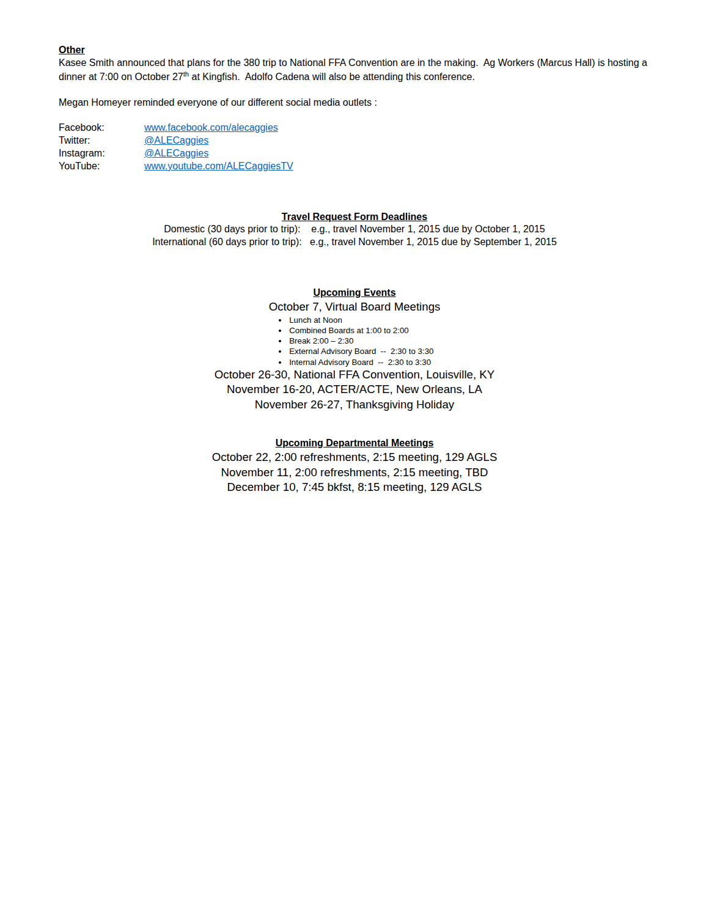Other
Kasee Smith announced that plans for the 380 trip to National FFA Convention are in the making. Ag Workers (Marcus Hall) is hosting a dinner at 7:00 on October 27th at Kingfish. Adolfo Cadena will also be attending this conference.
Megan Homeyer reminded everyone of our different social media outlets :
| Facebook: | www.facebook.com/alecaggies |
| Twitter: | @ALECaggies |
| Instagram: | @ALECaggies |
| YouTube: | www.youtube.com/ALECaggiesTV |
Travel Request Form Deadlines
Domestic (30 days prior to trip): e.g., travel November 1, 2015 due by October 1, 2015
International (60 days prior to trip): e.g., travel November 1, 2015 due by September 1, 2015
Upcoming Events
October 7, Virtual Board Meetings
Lunch at Noon
Combined Boards at 1:00 to 2:00
Break 2:00 – 2:30
External Advisory Board -- 2:30 to 3:30
Internal Advisory Board -- 2:30 to 3:30
October 26-30, National FFA Convention, Louisville, KY
November 16-20, ACTER/ACTE, New Orleans, LA
November 26-27, Thanksgiving Holiday
Upcoming Departmental Meetings
October 22, 2:00 refreshments, 2:15 meeting, 129 AGLS
November 11, 2:00 refreshments, 2:15 meeting, TBD
December 10, 7:45 bkfst, 8:15 meeting, 129 AGLS